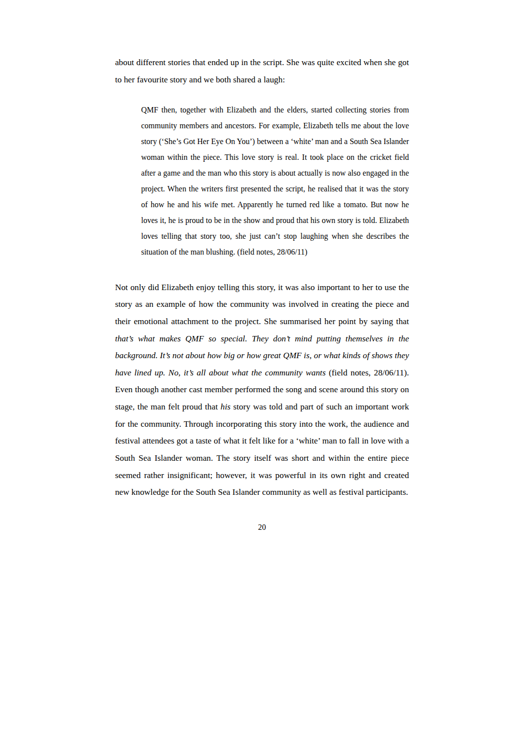about different stories that ended up in the script. She was quite excited when she got to her favourite story and we both shared a laugh:
QMF then, together with Elizabeth and the elders, started collecting stories from community members and ancestors. For example, Elizabeth tells me about the love story (‘She’s Got Her Eye On You’) between a ‘white’ man and a South Sea Islander woman within the piece. This love story is real. It took place on the cricket field after a game and the man who this story is about actually is now also engaged in the project. When the writers first presented the script, he realised that it was the story of how he and his wife met. Apparently he turned red like a tomato. But now he loves it, he is proud to be in the show and proud that his own story is told. Elizabeth loves telling that story too, she just can’t stop laughing when she describes the situation of the man blushing. (field notes, 28/06/11)
Not only did Elizabeth enjoy telling this story, it was also important to her to use the story as an example of how the community was involved in creating the piece and their emotional attachment to the project. She summarised her point by saying that that’s what makes QMF so special. They don’t mind putting themselves in the background. It’s not about how big or how great QMF is, or what kinds of shows they have lined up. No, it’s all about what the community wants (field notes, 28/06/11). Even though another cast member performed the song and scene around this story on stage, the man felt proud that his story was told and part of such an important work for the community. Through incorporating this story into the work, the audience and festival attendees got a taste of what it felt like for a ‘white’ man to fall in love with a South Sea Islander woman. The story itself was short and within the entire piece seemed rather insignificant; however, it was powerful in its own right and created new knowledge for the South Sea Islander community as well as festival participants.
20